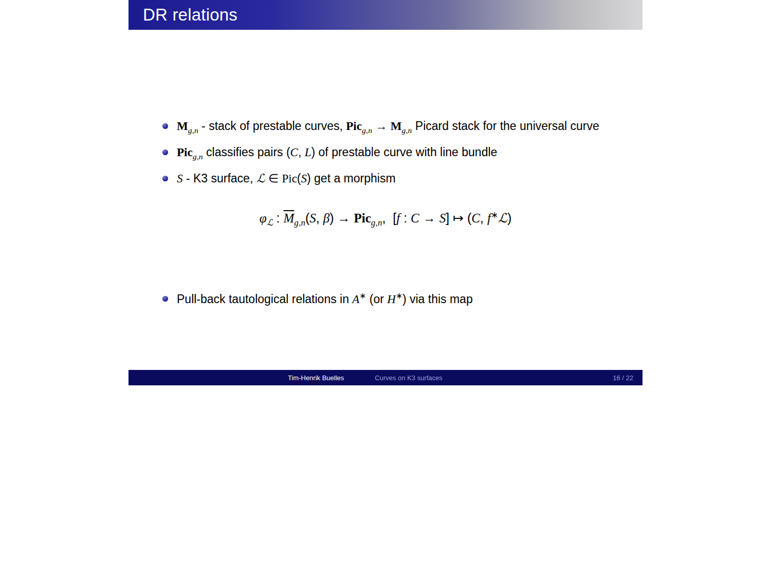DR relations
Mg,n - stack of prestable curves, Picg,n → Mg,n Picard stack for the universal curve
Picg,n classifies pairs (C, L) of prestable curve with line bundle
S - K3 surface, ℒ ∈ Pic(S) get a morphism
φℒ : Mg,n(S, β) → Picg,n, [f : C → S] ↦ (C, f∗ℒ)
Pull-back tautological relations in A∗ (or H∗) via this map
Tim-Henrik Buelles Curves on K3 surfaces 16 / 22